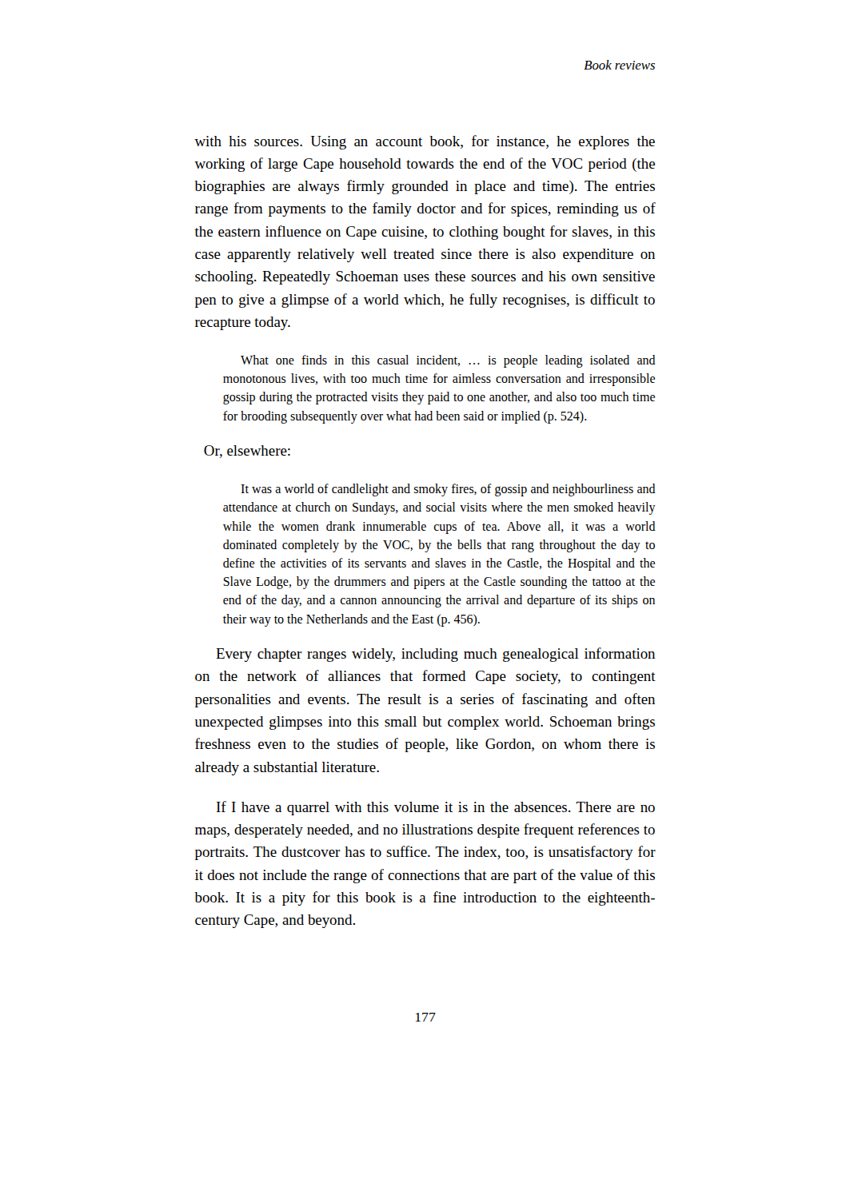Book reviews
with his sources. Using an account book, for instance, he explores the working of large Cape household towards the end of the VOC period (the biographies are always firmly grounded in place and time). The entries range from payments to the family doctor and for spices, reminding us of the eastern influence on Cape cuisine, to clothing bought for slaves, in this case apparently relatively well treated since there is also expenditure on schooling. Repeatedly Schoeman uses these sources and his own sensitive pen to give a glimpse of a world which, he fully recognises, is difficult to recapture today.
What one finds in this casual incident, … is people leading isolated and monotonous lives, with too much time for aimless conversation and irresponsible gossip during the protracted visits they paid to one another, and also too much time for brooding subsequently over what had been said or implied (p. 524).
Or, elsewhere:
It was a world of candlelight and smoky fires, of gossip and neighbourliness and attendance at church on Sundays, and social visits where the men smoked heavily while the women drank innumerable cups of tea. Above all, it was a world dominated completely by the VOC, by the bells that rang throughout the day to define the activities of its servants and slaves in the Castle, the Hospital and the Slave Lodge, by the drummers and pipers at the Castle sounding the tattoo at the end of the day, and a cannon announcing the arrival and departure of its ships on their way to the Netherlands and the East (p. 456).
Every chapter ranges widely, including much genealogical information on the network of alliances that formed Cape society, to contingent personalities and events. The result is a series of fascinating and often unexpected glimpses into this small but complex world. Schoeman brings freshness even to the studies of people, like Gordon, on whom there is already a substantial literature.
If I have a quarrel with this volume it is in the absences. There are no maps, desperately needed, and no illustrations despite frequent references to portraits. The dustcover has to suffice. The index, too, is unsatisfactory for it does not include the range of connections that are part of the value of this book. It is a pity for this book is a fine introduction to the eighteenth-century Cape, and beyond.
177